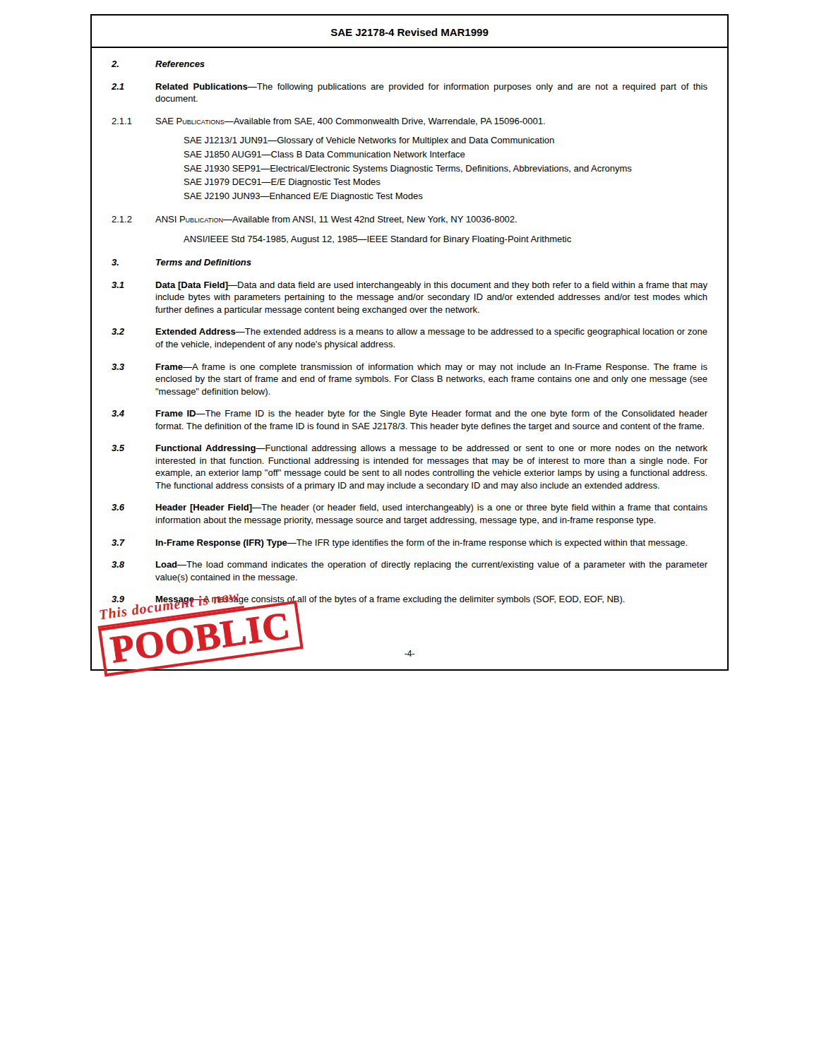SAE J2178-4 Revised MAR1999
2.
References
2.1
Related Publications—The following publications are provided for information purposes only and are not a required part of this document.
2.1.1
SAE Publications—Available from SAE, 400 Commonwealth Drive, Warrendale, PA 15096-0001.
SAE J1213/1 JUN91—Glossary of Vehicle Networks for Multiplex and Data Communication
SAE J1850 AUG91—Class B Data Communication Network Interface
SAE J1930 SEP91—Electrical/Electronic Systems Diagnostic Terms, Definitions, Abbreviations, and Acronyms
SAE J1979 DEC91—E/E Diagnostic Test Modes
SAE J2190 JUN93—Enhanced E/E Diagnostic Test Modes
2.1.2
ANSI Publication—Available from ANSI, 11 West 42nd Street, New York, NY 10036-8002.
ANSI/IEEE Std 754-1985, August 12, 1985—IEEE Standard for Binary Floating-Point Arithmetic
3.
Terms and Definitions
3.1
Data [Data Field]—Data and data field are used interchangeably in this document and they both refer to a field within a frame that may include bytes with parameters pertaining to the message and/or secondary ID and/or extended addresses and/or test modes which further defines a particular message content being exchanged over the network.
3.2
Extended Address—The extended address is a means to allow a message to be addressed to a specific geographical location or zone of the vehicle, independent of any node's physical address.
3.3
Frame—A frame is one complete transmission of information which may or may not include an In-Frame Response. The frame is enclosed by the start of frame and end of frame symbols. For Class B networks, each frame contains one and only one message (see "message" definition below).
3.4
Frame ID—The Frame ID is the header byte for the Single Byte Header format and the one byte form of the Consolidated header format. The definition of the frame ID is found in SAE J2178/3. This header byte defines the target and source and content of the frame.
3.5
Functional Addressing—Functional addressing allows a message to be addressed or sent to one or more nodes on the network interested in that function. Functional addressing is intended for messages that may be of interest to more than a single node. For example, an exterior lamp "off" message could be sent to all nodes controlling the vehicle exterior lamps by using a functional address. The functional address consists of a primary ID and may include a secondary ID and may also include an extended address.
3.6
Header [Header Field]—The header (or header field, used interchangeably) is a one or three byte field within a frame that contains information about the message priority, message source and target addressing, message type, and in-frame response type.
3.7
In-Frame Response (IFR) Type—The IFR type identifies the form of the in-frame response which is expected within that message.
3.8
Load—The load command indicates the operation of directly replacing the current/existing value of a parameter with the parameter value(s) contained in the message.
3.9
Message—A message consists of all of the bytes of a frame excluding the delimiter symbols (SOF, EOD, EOF, NB).
-4-
This document is now
POOBLIC